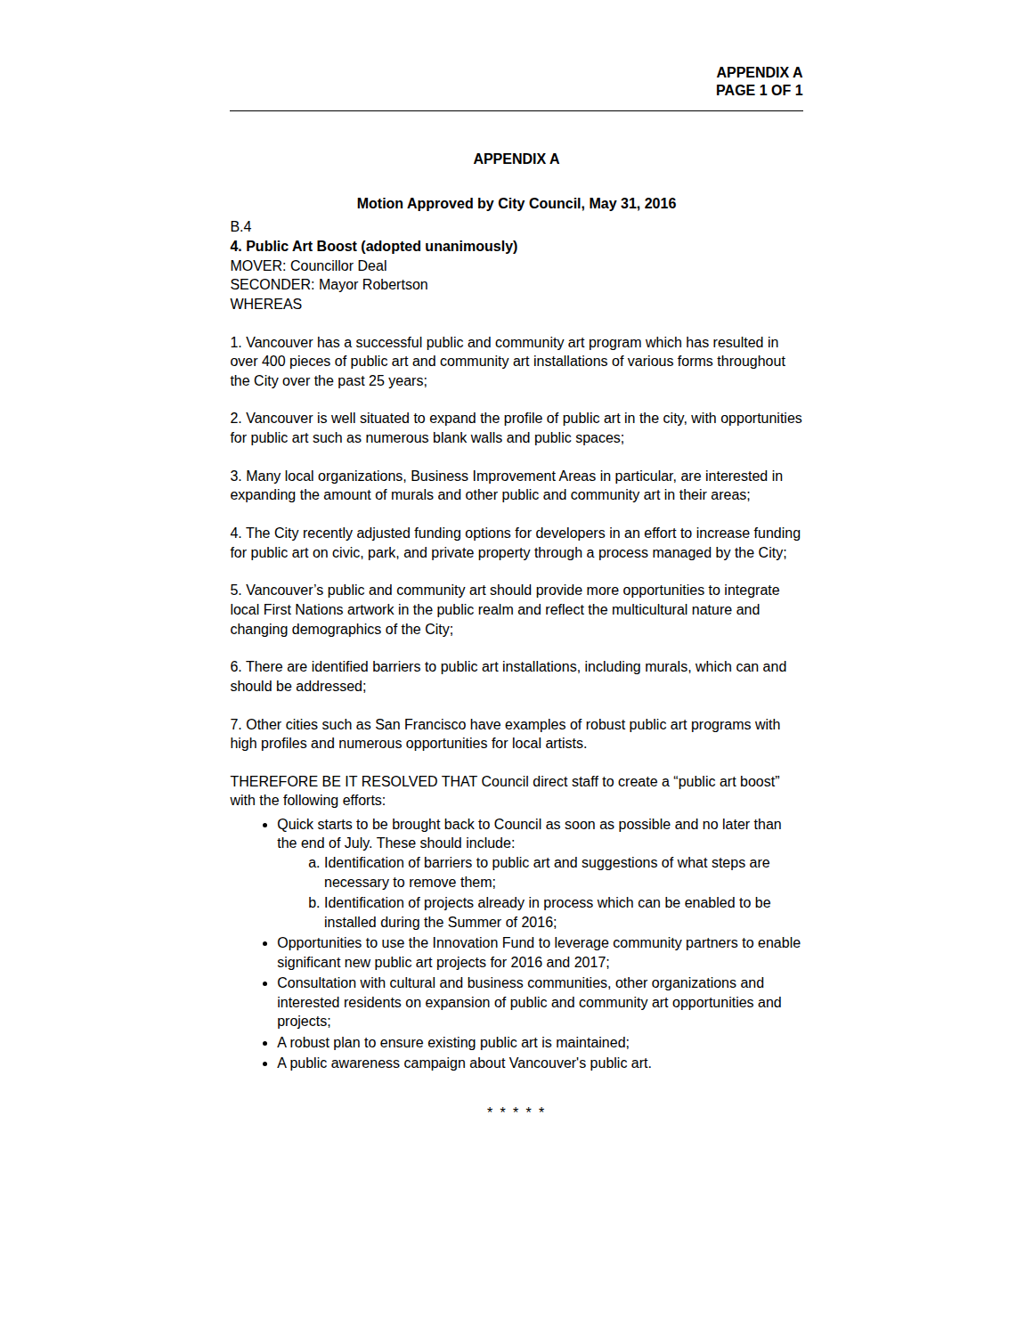APPENDIX A
PAGE 1 OF 1
APPENDIX A
Motion Approved by City Council, May 31, 2016
B.4
4. Public Art Boost (adopted unanimously)
MOVER: Councillor Deal
SECONDER: Mayor Robertson
WHEREAS
1. Vancouver has a successful public and community art program which has resulted in over 400 pieces of public art and community art installations of various forms throughout the City over the past 25 years;
2. Vancouver is well situated to expand the profile of public art in the city, with opportunities for public art such as numerous blank walls and public spaces;
3. Many local organizations, Business Improvement Areas in particular, are interested in expanding the amount of murals and other public and community art in their areas;
4. The City recently adjusted funding options for developers in an effort to increase funding for public art on civic, park, and private property through a process managed by the City;
5. Vancouver’s public and community art should provide more opportunities to integrate local First Nations artwork in the public realm and reflect the multicultural nature and changing demographics of the City;
6. There are identified barriers to public art installations, including murals, which can and should be addressed;
7. Other cities such as San Francisco have examples of robust public art programs with high profiles and numerous opportunities for local artists.
THEREFORE BE IT RESOLVED THAT Council direct staff to create a “public art boost” with the following efforts:
Quick starts to be brought back to Council as soon as possible and no later than the end of July. These should include:
Identification of barriers to public art and suggestions of what steps are necessary to remove them;
Identification of projects already in process which can be enabled to be installed during the Summer of 2016;
Opportunities to use the Innovation Fund to leverage community partners to enable significant new public art projects for 2016 and 2017;
Consultation with cultural and business communities, other organizations and interested residents on expansion of public and community art opportunities and projects;
A robust plan to ensure existing public art is maintained;
A public awareness campaign about Vancouver's public art.
* * * * *